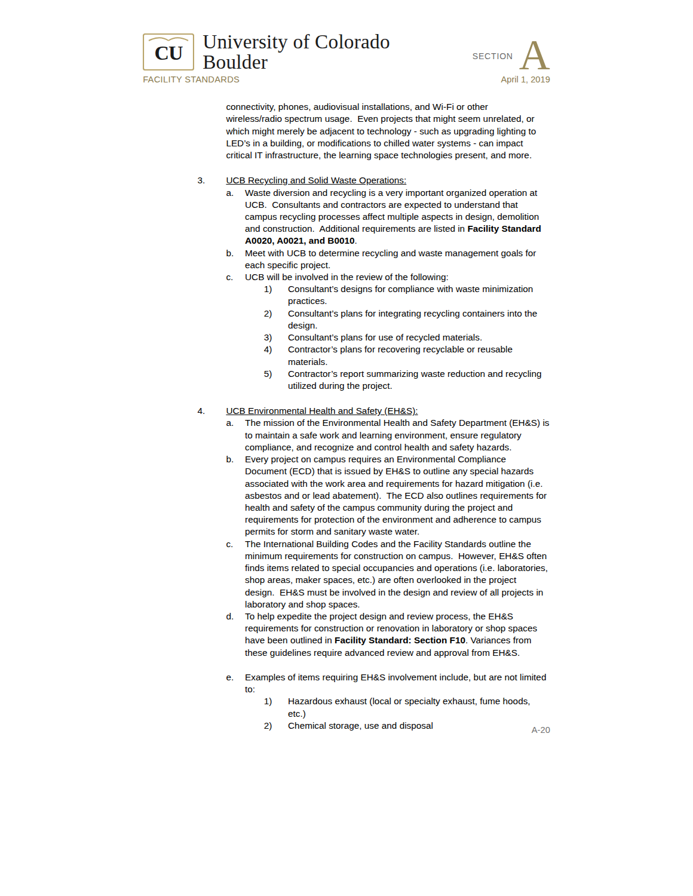CU
University of ColoradoBoulder
Section
A
FACILITY STANDARDS
April 1, 2019
connectivity, phones, audiovisual installations, and Wi-Fi or other wireless/radio spectrum usage. Even projects that might seem unrelated, or which might merely be adjacent to technology - such as upgrading lighting to LED’s in a building, or modifications to chilled water systems - can impact critical IT infrastructure, the learning space technologies present, and more.
3. UCB Recycling and Solid Waste Operations:
a. Waste diversion and recycling is a very important organized operation at UCB. Consultants and contractors are expected to understand that campus recycling processes affect multiple aspects in design, demolition and construction. Additional requirements are listed in Facility Standard A0020, A0021, and B0010.
b. Meet with UCB to determine recycling and waste management goals for each specific project.
c. UCB will be involved in the review of the following:
1) Consultant’s designs for compliance with waste minimization practices.
2) Consultant’s plans for integrating recycling containers into the design.
3) Consultant’s plans for use of recycled materials.
4) Contractor’s plans for recovering recyclable or reusable materials.
5) Contractor’s report summarizing waste reduction and recycling utilized during the project.
4. UCB Environmental Health and Safety (EH&S):
a. The mission of the Environmental Health and Safety Department (EH&S) is to maintain a safe work and learning environment, ensure regulatory compliance, and recognize and control health and safety hazards.
b. Every project on campus requires an Environmental Compliance Document (ECD) that is issued by EH&S to outline any special hazards associated with the work area and requirements for hazard mitigation (i.e. asbestos and or lead abatement). The ECD also outlines requirements for health and safety of the campus community during the project and requirements for protection of the environment and adherence to campus permits for storm and sanitary waste water.
c. The International Building Codes and the Facility Standards outline the minimum requirements for construction on campus. However, EH&S often finds items related to special occupancies and operations (i.e. laboratories, shop areas, maker spaces, etc.) are often overlooked in the project design. EH&S must be involved in the design and review of all projects in laboratory and shop spaces.
d. To help expedite the project design and review process, the EH&S requirements for construction or renovation in laboratory or shop spaces have been outlined in Facility Standard: Section F10. Variances from these guidelines require advanced review and approval from EH&S.
e. Examples of items requiring EH&S involvement include, but are not limited to:
1) Hazardous exhaust (local or specialty exhaust, fume hoods, etc.)
2) Chemical storage, use and disposal
A-20